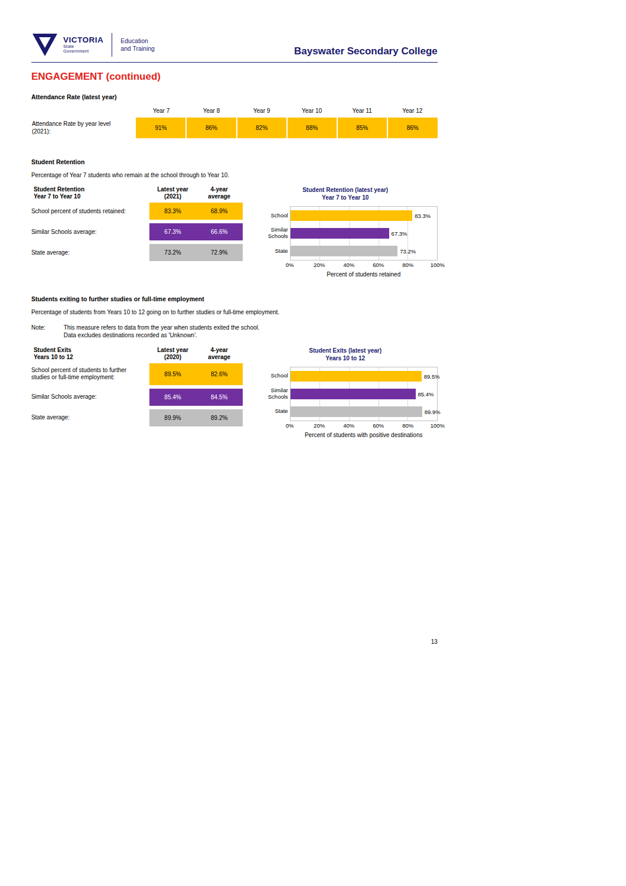VICTORIA
State
Government
Education
and Training
Bayswater Secondary College
ENGAGEMENT (continued)
Attendance Rate (latest year)
| | Year 7 | Year 8 | Year 9 | Year 10 | Year 11 | Year 12 |
| --- | --- | --- | --- | --- | --- | --- |
| Attendance Rate by year level (2021): | 91% | 86% | 82% | 88% | 85% | 86% |
Student Retention
Percentage of Year 7 students who remain at the school through to Year 10.
| Student Retention Year 7 to Year 10 | Latest year (2021) | 4-year average |
| --- | --- | --- |
| School percent of students retained: | 83.3% | 68.9% |
| Similar Schools average: | 67.3% | 66.6% |
| State average: | 73.2% | 72.9% |
Student Retention (latest year)
Year 7 to Year 10
School
83.3%
Similar
Schools
67.3%
State
73.2%
0% 20% 40% 60% 80% 100%
Percent of students retained
Students exiting to further studies or full-time employment
Percentage of students from Years 10 to 12 going on to further studies or full-time employment.
Note: This measure refers to data from the year when students exited the school.
Data excludes destinations recorded as 'Unknown'.
| Student Exits Years 10 to 12 | Latest year (2020) | 4-year average |
| --- | --- | --- |
| School percent of students to further studies or full-time employment: | 89.5% | 82.6% |
| Similar Schools average: | 85.4% | 84.5% |
| State average: | 89.9% | 89.2% |
Student Exits (latest year)
Years 10 to 12
School
89.5%
Similar
Schools
85.4%
State
89.9%
0% 20% 40% 60% 80% 100%
Percent of students with positive destinations
13